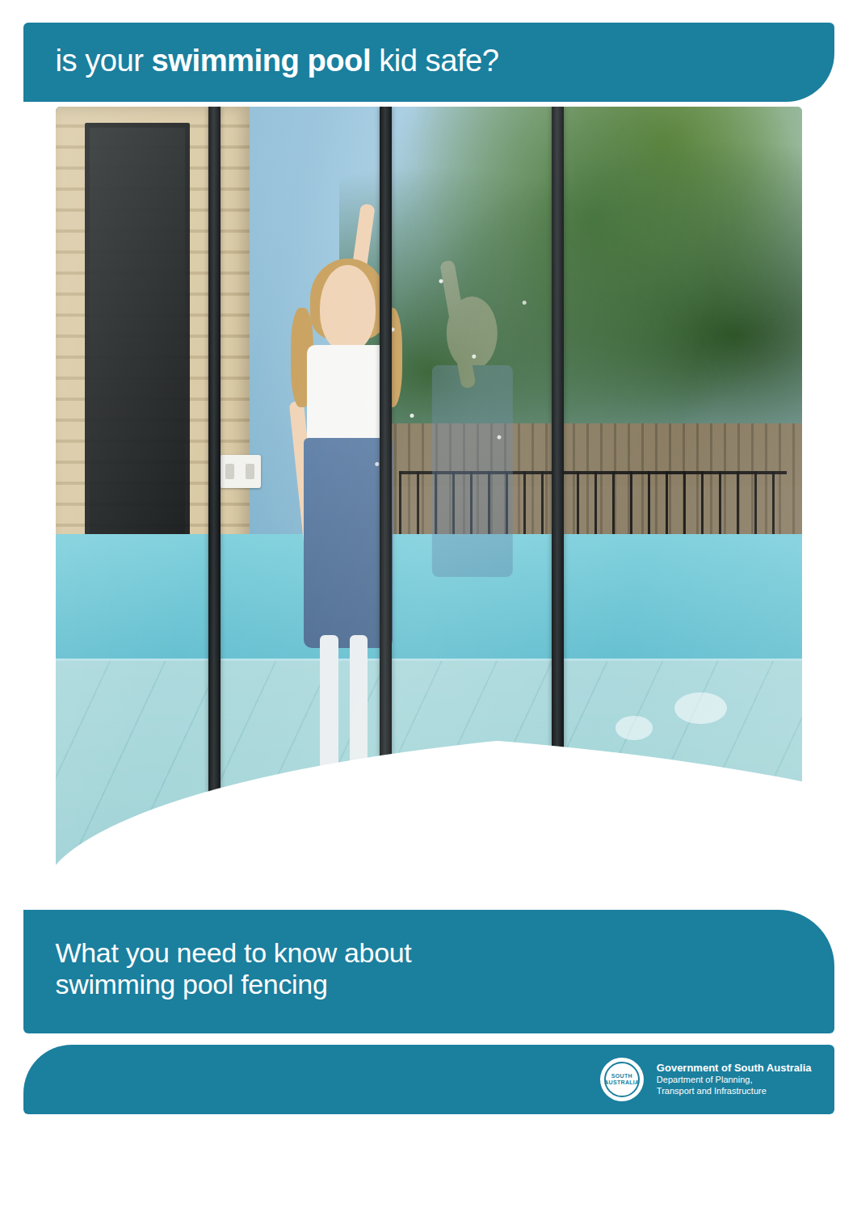is your swimming pool kid safe?
What you need to know about
swimming pool fencing
South
Australia
Government of South Australia Department of Planning, Transport and Infrastructure